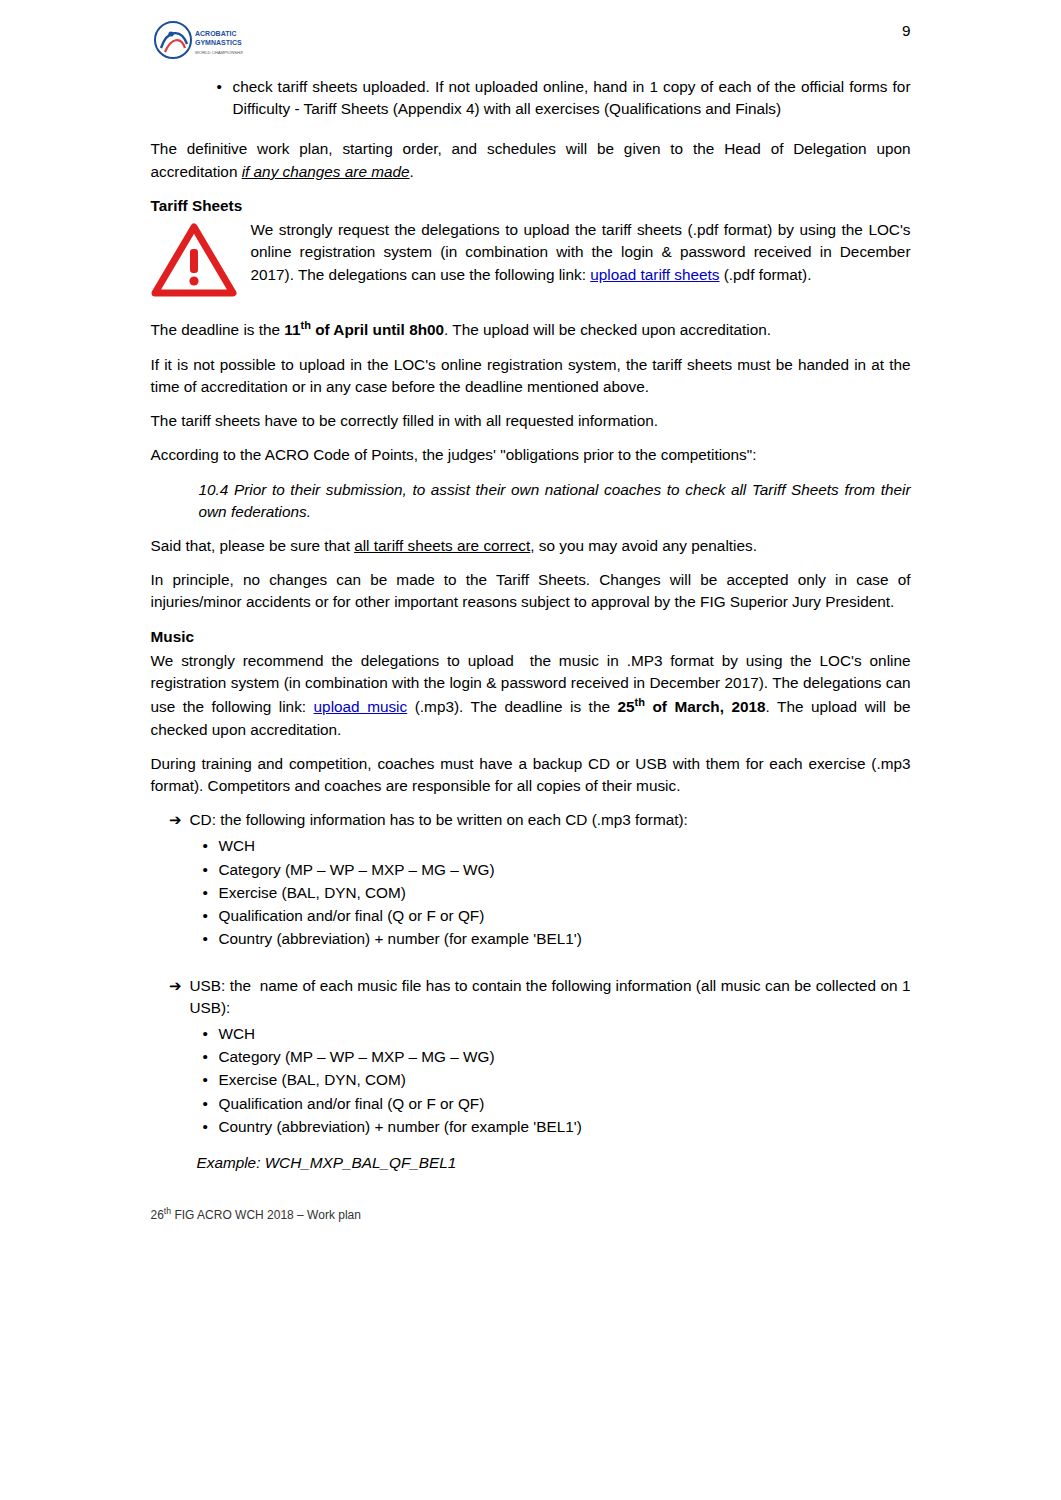ACROBATIC GYMNASTICS WORLD CHAMPIONSHIPS
9
check tariff sheets uploaded. If not uploaded online, hand in 1 copy of each of the official forms for Difficulty - Tariff Sheets (Appendix 4) with all exercises (Qualifications and Finals)
The definitive work plan, starting order, and schedules will be given to the Head of Delegation upon accreditation if any changes are made.
Tariff Sheets
We strongly request the delegations to upload the tariff sheets (.pdf format) by using the LOC's online registration system (in combination with the login & password received in December 2017). The delegations can use the following link: upload tariff sheets (.pdf format).
The deadline is the 11th of April until 8h00. The upload will be checked upon accreditation.
If it is not possible to upload in the LOC's online registration system, the tariff sheets must be handed in at the time of accreditation or in any case before the deadline mentioned above.
The tariff sheets have to be correctly filled in with all requested information.
According to the ACRO Code of Points, the judges' "obligations prior to the competitions":
10.4 Prior to their submission, to assist their own national coaches to check all Tariff Sheets from their own federations.
Said that, please be sure that all tariff sheets are correct, so you may avoid any penalties.
In principle, no changes can be made to the Tariff Sheets. Changes will be accepted only in case of injuries/minor accidents or for other important reasons subject to approval by the FIG Superior Jury President.
Music
We strongly recommend the delegations to upload the music in .MP3 format by using the LOC's online registration system (in combination with the login & password received in December 2017). The delegations can use the following link: upload music (.mp3). The deadline is the 25th of March, 2018. The upload will be checked upon accreditation.
During training and competition, coaches must have a backup CD or USB with them for each exercise (.mp3 format). Competitors and coaches are responsible for all copies of their music.
➔
CD: the following information has to be written on each CD (.mp3 format):
WCH
Category (MP – WP – MXP – MG – WG)
Exercise (BAL, DYN, COM)
Qualification and/or final (Q or F or QF)
Country (abbreviation) + number (for example 'BEL1')
➔
USB: the name of each music file has to contain the following information (all music can be collected on 1 USB):
WCH
Category (MP – WP – MXP – MG – WG)
Exercise (BAL, DYN, COM)
Qualification and/or final (Q or F or QF)
Country (abbreviation) + number (for example 'BEL1')
Example: WCH_MXP_BAL_QF_BEL1
26th FIG ACRO WCH 2018 – Work plan